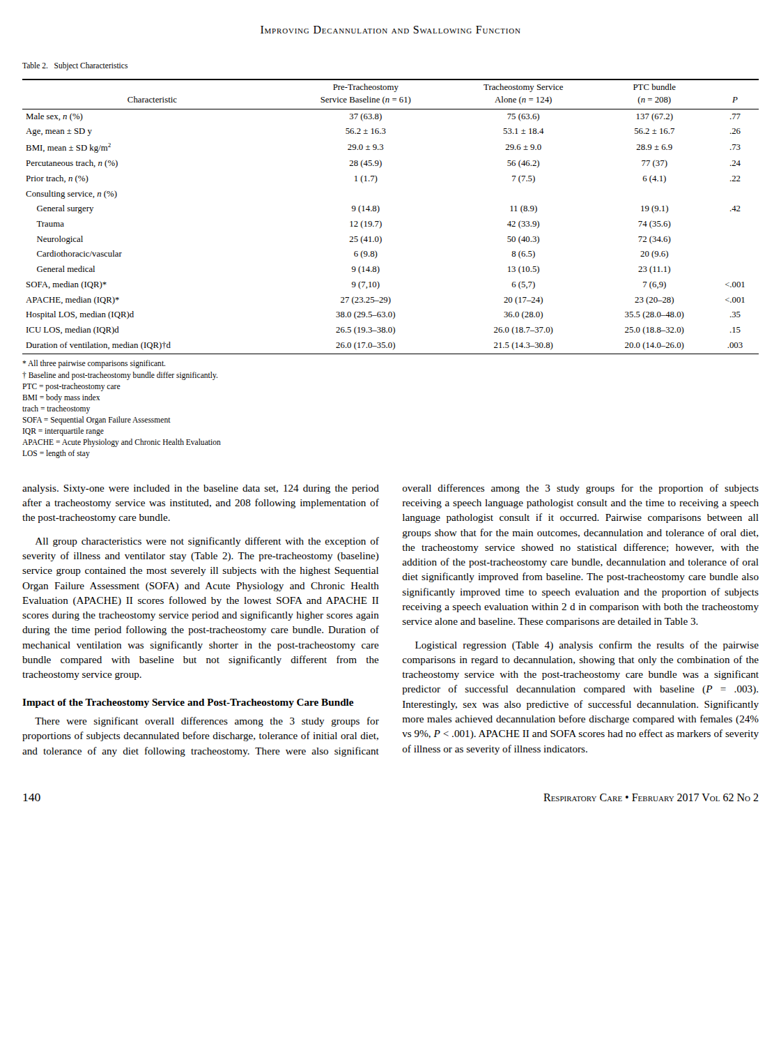Improving Decannulation and Swallowing Function
Table 2. Subject Characteristics
| Characteristic | Pre-Tracheostomy Service Baseline ( n = 61) | Tracheostomy Service Alone ( n = 124) | PTC bundle ( n = 208) | P |
| --- | --- | --- | --- | --- |
| Male sex, n (%) | 37 (63.8) | 75 (63.6) | 137 (67.2) | .77 |
| Age, mean ± SD y | 56.2 ± 16.3 | 53.1 ± 18.4 | 56.2 ± 16.7 | .26 |
| BMI, mean ± SD kg/m 2 | 29.0 ± 9.3 | 29.6 ± 9.0 | 28.9 ± 6.9 | .73 |
| Percutaneous trach, n (%) | 28 (45.9) | 56 (46.2) | 77 (37) | .24 |
| Prior trach, n (%) | 1 (1.7) | 7 (7.5) | 6 (4.1) | .22 |
| Consulting service, n (%) | | | | |
| General surgery | 9 (14.8) | 11 (8.9) | 19 (9.1) | .42 |
| Trauma | 12 (19.7) | 42 (33.9) | 74 (35.6) | |
| Neurological | 25 (41.0) | 50 (40.3) | 72 (34.6) | |
| Cardiothoracic/vascular | 6 (9.8) | 8 (6.5) | 20 (9.6) | |
| General medical | 9 (14.8) | 13 (10.5) | 23 (11.1) | |
| SOFA, median (IQR)* | 9 (7,10) | 6 (5,7) | 7 (6,9) | <.001 |
| APACHE, median (IQR)* | 27 (23.25–29) | 20 (17–24) | 23 (20–28) | <.001 |
| Hospital LOS, median (IQR)d | 38.0 (29.5–63.0) | 36.0 (28.0) | 35.5 (28.0–48.0) | .35 |
| ICU LOS, median (IQR)d | 26.5 (19.3–38.0) | 26.0 (18.7–37.0) | 25.0 (18.8–32.0) | .15 |
| Duration of ventilation, median (IQR)†d | 26.0 (17.0–35.0) | 21.5 (14.3–30.8) | 20.0 (14.0–26.0) | .003 |
* All three pairwise comparisons significant.
† Baseline and post-tracheostomy bundle differ significantly.
PTC = post-tracheostomy care
BMI = body mass index
trach = tracheostomy
SOFA = Sequential Organ Failure Assessment
IQR = interquartile range
APACHE = Acute Physiology and Chronic Health Evaluation
LOS = length of stay
analysis. Sixty-one were included in the baseline data set, 124 during the period after a tracheostomy service was instituted, and 208 following implementation of the post-tracheostomy care bundle.
All group characteristics were not significantly different with the exception of severity of illness and ventilator stay (Table 2). The pre-tracheostomy (baseline) service group contained the most severely ill subjects with the highest Sequential Organ Failure Assessment (SOFA) and Acute Physiology and Chronic Health Evaluation (APACHE) II scores followed by the lowest SOFA and APACHE II scores during the tracheostomy service period and significantly higher scores again during the time period following the post-tracheostomy care bundle. Duration of mechanical ventilation was significantly shorter in the post-tracheostomy care bundle compared with baseline but not significantly different from the tracheostomy service group.
Impact of the Tracheostomy Service and Post-Tracheostomy Care Bundle
There were significant overall differences among the 3 study groups for proportions of subjects decannulated before discharge, tolerance of initial oral diet, and tolerance of any diet following tracheostomy. There were also significant overall differences among the 3 study groups for the proportion of subjects receiving a speech language pathologist consult and the time to receiving a speech language pathologist consult if it occurred. Pairwise comparisons between all groups show that for the main outcomes, decannulation and tolerance of oral diet, the tracheostomy service showed no statistical difference; however, with the addition of the post-tracheostomy care bundle, decannulation and tolerance of oral diet significantly improved from baseline. The post-tracheostomy care bundle also significantly improved time to speech evaluation and the proportion of subjects receiving a speech evaluation within 2 d in comparison with both the tracheostomy service alone and baseline. These comparisons are detailed in Table 3.
Logistical regression (Table 4) analysis confirm the results of the pairwise comparisons in regard to decannulation, showing that only the combination of the tracheostomy service with the post-tracheostomy care bundle was a significant predictor of successful decannulation compared with baseline (P = .003). Interestingly, sex was also predictive of successful decannulation. Significantly more males achieved decannulation before discharge compared with females (24% vs 9%, P < .001). APACHE II and SOFA scores had no effect as markers of severity of illness or as severity of illness indicators.
140 Respiratory Care • February 2017 Vol 62 No 2